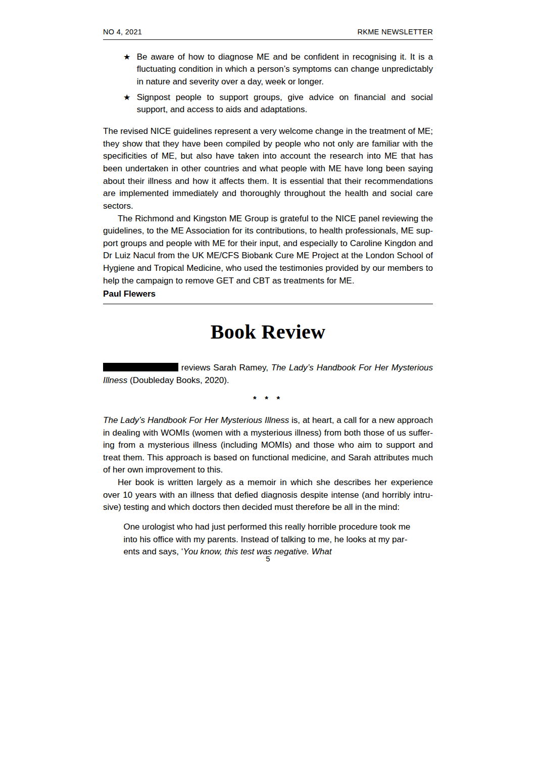NO 4, 2021 RKME NEWSLETTER
Be aware of how to diagnose ME and be confident in recognising it. It is a fluctuating condition in which a person’s symptoms can change unpredictably in nature and severity over a day, week or longer.
Signpost people to support groups, give advice on financial and social support, and access to aids and adaptations.
The revised NICE guidelines represent a very welcome change in the treatment of ME; they show that they have been compiled by people who not only are familiar with the specificities of ME, but also have taken into account the re­search into ME that has been undertaken in other countries and what people with ME have long been saying about their illness and how it affects them. It is essential that their recommendations are implemented immediately and thor­oughly throughout the health and social care sectors.
The Richmond and Kingston ME Group is grateful to the NICE panel re­viewing the guidelines, to the ME Association for its contributions, to health professionals, ME support groups and people with ME for their input, and es­pecially to Caroline Kingdon and Dr Luiz Nacul from the UK ME/CFS Biobank Cure ME Project at the London School of Hygiene and Tropical Medicine, who used the testimonies provided by our members to help the campaign to remove GET and CBT as treatments for ME.
Paul Flewers
Book Review
reviews Sarah Ramey, The Lady’s Handbook For Her Mysteri­ous Illness (Doubleday Books, 2020).
* * *
The Lady’s Handbook For Her Mysterious Illness is, at heart, a call for a new approach in dealing with WOMIs (women with a mysterious illness) from both those of us suffering from a mysterious illness (including MOMIs) and those who aim to support and treat them. This approach is based on functional med­icine, and Sarah attributes much of her own improvement to this.
Her book is written largely as a memoir in which she describes her expe­rience over 10 years with an illness that defied diagnosis despite intense (and horribly intrusive) testing and which doctors then decided must therefore be all in the mind:
One urologist who had just performed this really horrible procedure took me into his office with my parents. Instead of talking to me, he looks at my parents and says, ‘You know, this test was negative. What
5